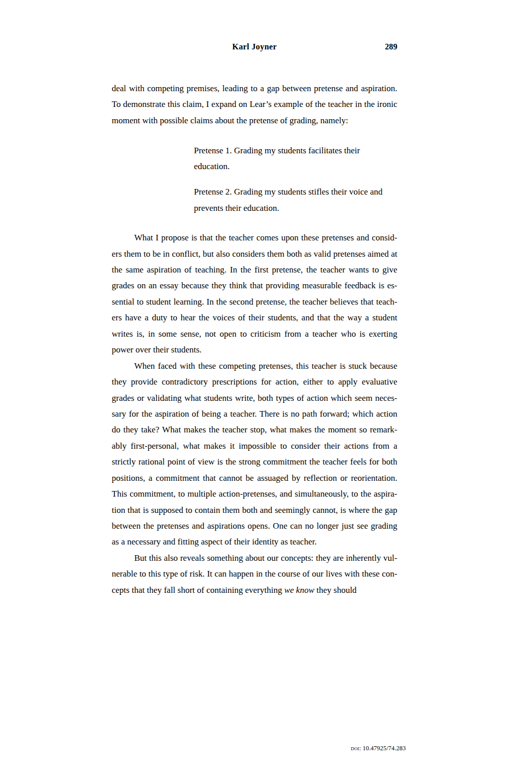Karl Joyner 289
deal with competing premises, leading to a gap between pretense and aspiration. To demonstrate this claim, I expand on Lear’s example of the teacher in the ironic moment with possible claims about the pretense of grading, namely:
Pretense 1. Grading my students facilitates their education.
Pretense 2. Grading my students stifles their voice and prevents their education.
What I propose is that the teacher comes upon these pretenses and considers them to be in conflict, but also considers them both as valid pretenses aimed at the same aspiration of teaching. In the first pretense, the teacher wants to give grades on an essay because they think that providing measurable feedback is essential to student learning. In the second pretense, the teacher believes that teachers have a duty to hear the voices of their students, and that the way a student writes is, in some sense, not open to criticism from a teacher who is exerting power over their students.
When faced with these competing pretenses, this teacher is stuck because they provide contradictory prescriptions for action, either to apply evaluative grades or validating what students write, both types of action which seem necessary for the aspiration of being a teacher. There is no path forward; which action do they take? What makes the teacher stop, what makes the moment so remarkably first-personal, what makes it impossible to consider their actions from a strictly rational point of view is the strong commitment the teacher feels for both positions, a commitment that cannot be assuaged by reflection or reorientation. This commitment, to multiple action-pretenses, and simultaneously, to the aspiration that is supposed to contain them both and seemingly cannot, is where the gap between the pretenses and aspirations opens. One can no longer just see grading as a necessary and fitting aspect of their identity as teacher.
But this also reveals something about our concepts: they are inherently vulnerable to this type of risk. It can happen in the course of our lives with these concepts that they fall short of containing everything we know they should
doi: 10.47925/74.283